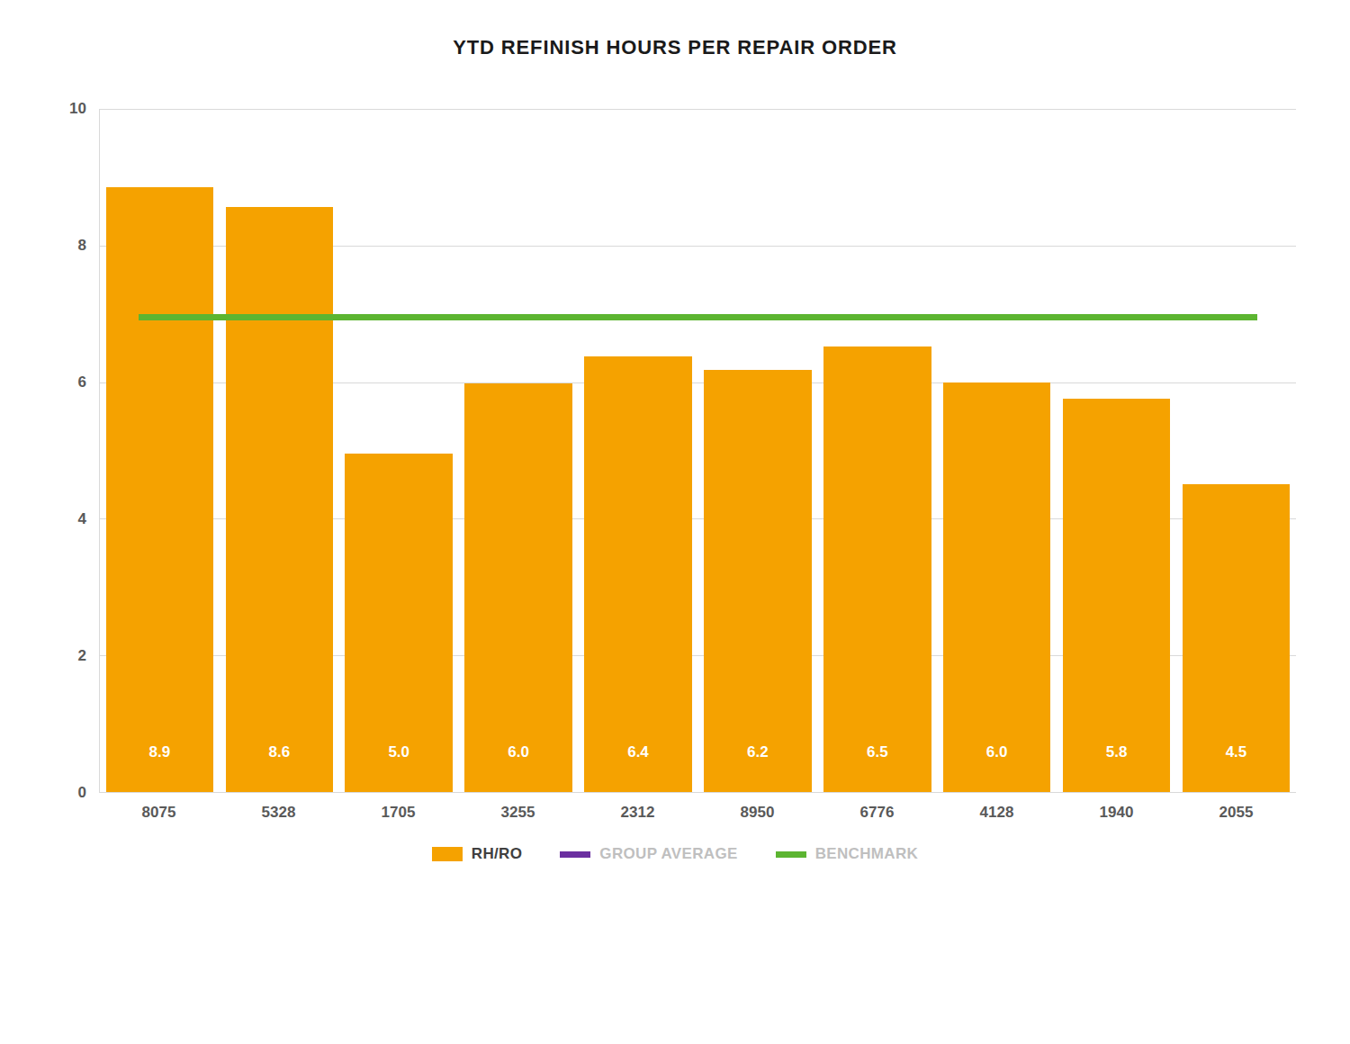YTD Refinish Hours Per Repair Order
10 8 6 4 2 0
8.9
8.6
5.0
6.0
6.4
6.2
6.5
6.0
5.8
4.5
8075 5328 1705 3255 2312 8950 6776 4128 1940 2055
RH/RO
GROUP AVERAGE
BENCHMARK